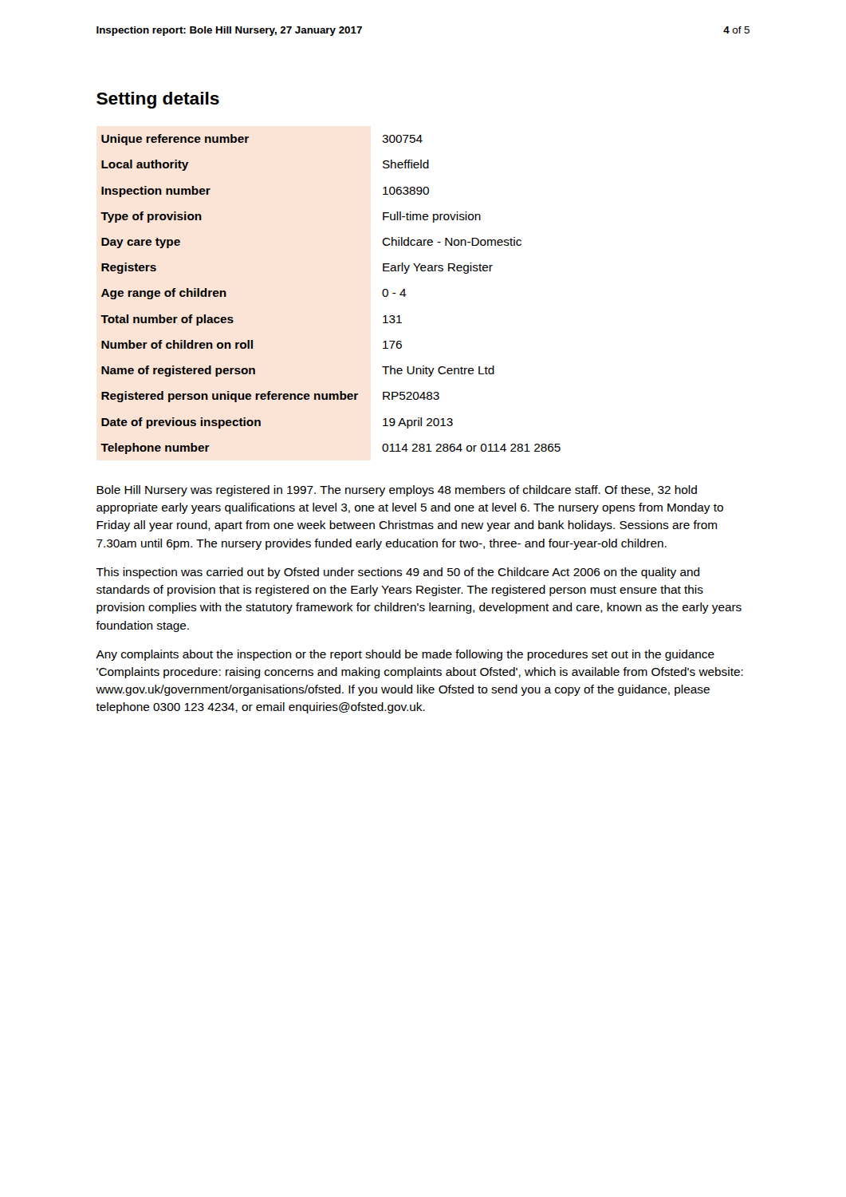Inspection report: Bole Hill Nursery, 27 January 2017 4 of 5
Setting details
| Unique reference number | 300754 |
| Local authority | Sheffield |
| Inspection number | 1063890 |
| Type of provision | Full-time provision |
| Day care type | Childcare - Non-Domestic |
| Registers | Early Years Register |
| Age range of children | 0 - 4 |
| Total number of places | 131 |
| Number of children on roll | 176 |
| Name of registered person | The Unity Centre Ltd |
| Registered person unique reference number | RP520483 |
| Date of previous inspection | 19 April 2013 |
| Telephone number | 0114 281 2864 or 0114 281 2865 |
Bole Hill Nursery was registered in 1997. The nursery employs 48 members of childcare staff. Of these, 32 hold appropriate early years qualifications at level 3, one at level 5 and one at level 6. The nursery opens from Monday to Friday all year round, apart from one week between Christmas and new year and bank holidays. Sessions are from 7.30am until 6pm. The nursery provides funded early education for two-, three- and four-year-old children.
This inspection was carried out by Ofsted under sections 49 and 50 of the Childcare Act 2006 on the quality and standards of provision that is registered on the Early Years Register. The registered person must ensure that this provision complies with the statutory framework for children's learning, development and care, known as the early years foundation stage.
Any complaints about the inspection or the report should be made following the procedures set out in the guidance 'Complaints procedure: raising concerns and making complaints about Ofsted', which is available from Ofsted's website: www.gov.uk/government/organisations/ofsted. If you would like Ofsted to send you a copy of the guidance, please telephone 0300 123 4234, or email enquiries@ofsted.gov.uk.